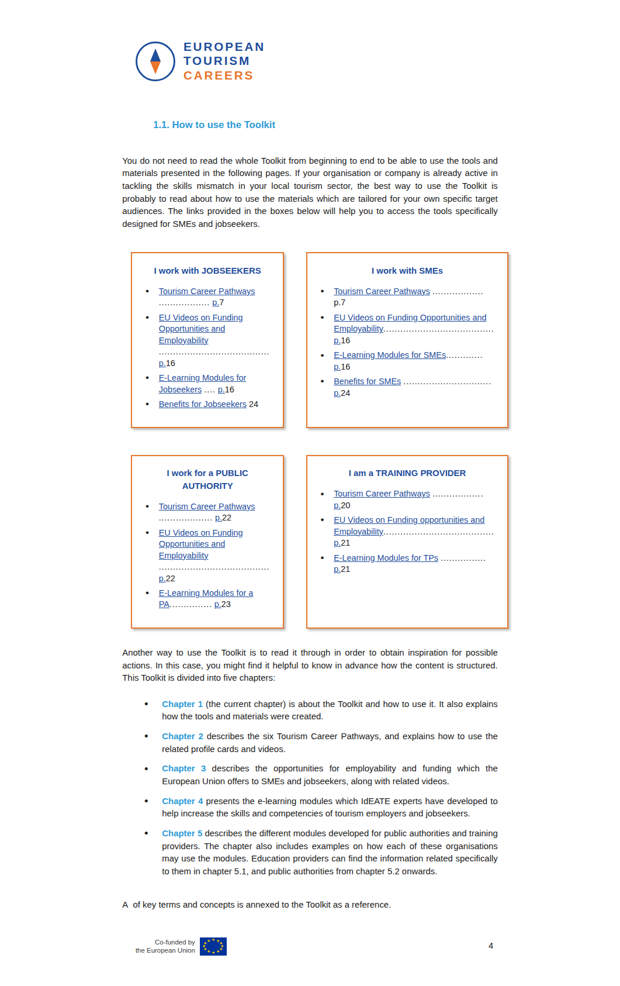EUROPEAN
TOURISM
CAREERS
1.1. How to use the Toolkit
You do not need to read the whole Toolkit from beginning to end to be able to use the tools and materials presented in the following pages. If your organisation or company is already active in tackling the skills mismatch in your local tourism sector, the best way to use the Toolkit is probably to read about how to use the materials which are tailored for your own specific target audiences. The links provided in the boxes below will help you to access the tools specifically designed for SMEs and jobseekers.
I work with JOBSEEKERS
Tourism Career Pathways .................. p. 7
EU Videos on Funding Opportunities and Employability ....................................... p. 16
E-Learning Modules for Jobseekers .... p. 16
Benefits for Jobseekers 24
I work with SMEs
Tourism Career Pathways .................. p.7
EU Videos on Funding Opportunities and Employability....................................... p. 16
E-Learning Modules for SMEs............. p. 16
Benefits for SMEs ............................... p. 24
I work for a PUBLIC AUTHORITY
Tourism Career Pathways ................... p. 22
EU Videos on Funding Opportunities and Employability ....................................... p. 22
E-Learning Modules for a PA............... p. 23
I am a TRAINING PROVIDER
Tourism Career Pathways .................. p. 20
EU Videos on Funding opportunities and Employability....................................... p. 21
E-Learning Modules for TPs ................ p. 21
Another way to use the Toolkit is to read it through in order to obtain inspiration for possible actions. In this case, you might find it helpful to know in advance how the content is structured. This Toolkit is divided into five chapters:
Chapter 1 (the current chapter) is about the Toolkit and how to use it. It also explains how the tools and materials were created.
Chapter 2 describes the six Tourism Career Pathways, and explains how to use the related profile cards and videos.
Chapter 3 describes the opportunities for employability and funding which the European Union offers to SMEs and jobseekers, along with related videos.
Chapter 4 presents the e-learning modules which IdEATE experts have developed to help increase the skills and competencies of tourism employers and jobseekers.
Chapter 5 describes the different modules developed for public authorities and training providers. The chapter also includes examples on how each of these organisations may use the modules. Education providers can find the information related specifically to them in chapter 5.1, and public authorities from chapter 5.2 onwards.
A of key terms and concepts is annexed to the Toolkit as a reference.
Co-funded by
the European Union
★ ★ ★ ★ ★ ★ ★ ★ ★ ★ ★ ★
4